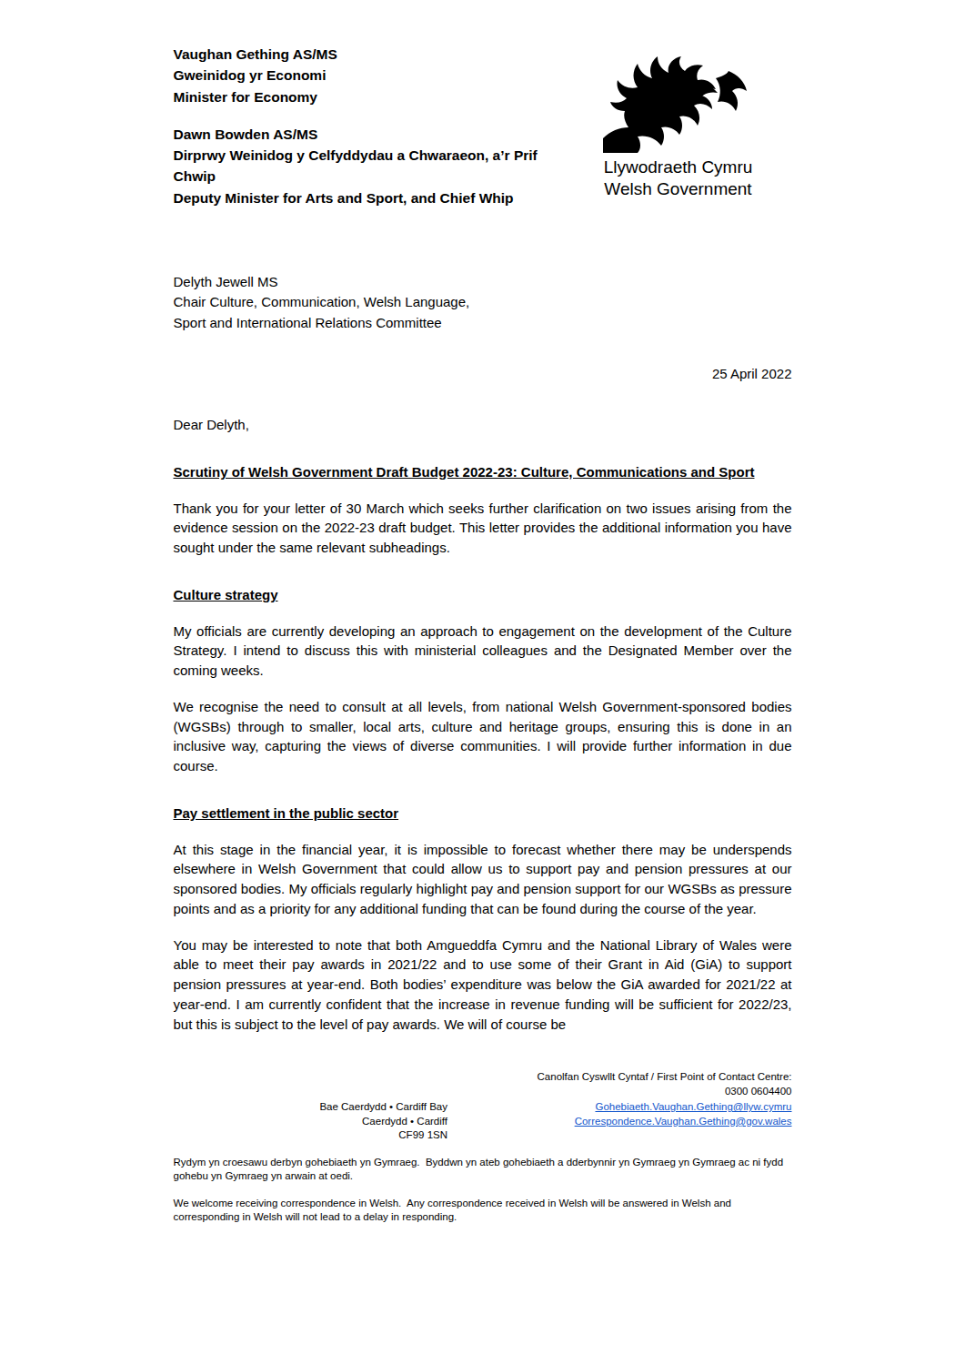Vaughan Gething AS/MS
Gweinidog yr Economi
Minister for Economy
Dawn Bowden AS/MS
Dirprwy Weinidog y Celfyddydau a Chwaraeon, a’r Prif Chwip
Deputy Minister for Arts and Sport, and Chief Whip
Llywodraeth Cymru
Welsh Government
Delyth Jewell MS
Chair Culture, Communication, Welsh Language,
Sport and International Relations Committee
25 April 2022
Dear Delyth,
Scrutiny of Welsh Government Draft Budget 2022-23: Culture, Communications and Sport
Thank you for your letter of 30 March which seeks further clarification on two issues arising from the evidence session on the 2022-23 draft budget. This letter provides the additional information you have sought under the same relevant subheadings.
Culture strategy
My officials are currently developing an approach to engagement on the development of the Culture Strategy. I intend to discuss this with ministerial colleagues and the Designated Member over the coming weeks.
We recognise the need to consult at all levels, from national Welsh Government-sponsored bodies (WGSBs) through to smaller, local arts, culture and heritage groups, ensuring this is done in an inclusive way, capturing the views of diverse communities. I will provide further information in due course.
Pay settlement in the public sector
At this stage in the financial year, it is impossible to forecast whether there may be underspends elsewhere in Welsh Government that could allow us to support pay and pension pressures at our sponsored bodies. My officials regularly highlight pay and pension support for our WGSBs as pressure points and as a priority for any additional funding that can be found during the course of the year.
You may be interested to note that both Amgueddfa Cymru and the National Library of Wales were able to meet their pay awards in 2021/22 and to use some of their Grant in Aid (GiA) to support pension pressures at year-end. Both bodies’ expenditure was below the GiA awarded for 2021/22 at year-end. I am currently confident that the increase in revenue funding will be sufficient for 2022/23, but this is subject to the level of pay awards. We will of course be
Canolfan Cyswllt Cyntaf / First Point of Contact Centre:
0300 0604400
Bae Caerdydd • Cardiff Bay
Caerdydd • Cardiff
CF99 1SN
Gohebiaeth.Vaughan.Gething@llyw.cymru
Correspondence.Vaughan.Gething@gov.wales
Rydym yn croesawu derbyn gohebiaeth yn Gymraeg. Byddwn yn ateb gohebiaeth a dderbynnir yn Gymraeg yn Gymraeg ac ni fydd gohebu yn Gymraeg yn arwain at oedi.
We welcome receiving correspondence in Welsh. Any correspondence received in Welsh will be answered in Welsh and corresponding in Welsh will not lead to a delay in responding.